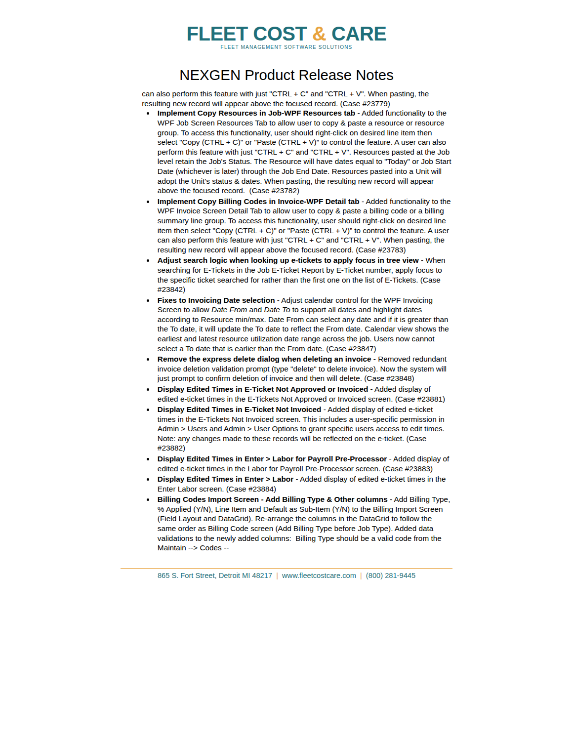FLEET COST & CARE
FLEET MANAGEMENT SOFTWARE SOLUTIONS
NEXGEN Product Release Notes
can also perform this feature with just "CTRL + C" and "CTRL + V". When pasting, the resulting new record will appear above the focused record. (Case #23779)
Implement Copy Resources in Job-WPF Resources tab - Added functionality to the WPF Job Screen Resources Tab to allow user to copy & paste a resource or resource group. To access this functionality, user should right-click on desired line item then select "Copy (CTRL + C)" or "Paste (CTRL + V)” to control the feature. A user can also perform this feature with just "CTRL + C" and "CTRL + V". Resources pasted at the Job level retain the Job's Status. The Resource will have dates equal to "Today" or Job Start Date (whichever is later) through the Job End Date. Resources pasted into a Unit will adopt the Unit's status & dates. When pasting, the resulting new record will appear above the focused record. (Case #23782)
Implement Copy Billing Codes in Invoice-WPF Detail tab - Added functionality to the WPF Invoice Screen Detail Tab to allow user to copy & paste a billing code or a billing summary line group. To access this functionality, user should right-click on desired line item then select "Copy (CTRL + C)" or "Paste (CTRL + V)” to control the feature. A user can also perform this feature with just "CTRL + C" and "CTRL + V". When pasting, the resulting new record will appear above the focused record. (Case #23783)
Adjust search logic when looking up e-tickets to apply focus in tree view - When searching for E-Tickets in the Job E-Ticket Report by E-Ticket number, apply focus to the specific ticket searched for rather than the first one on the list of E-Tickets. (Case #23842)
Fixes to Invoicing Date selection - Adjust calendar control for the WPF Invoicing Screen to allow Date From and Date To to support all dates and highlight dates according to Resource min/max. Date From can select any date and if it is greater than the To date, it will update the To date to reflect the From date. Calendar view shows the earliest and latest resource utilization date range across the job. Users now cannot select a To date that is earlier than the From date. (Case #23847)
Remove the express delete dialog when deleting an invoice - Removed redundant invoice deletion validation prompt (type "delete" to delete invoice). Now the system will just prompt to confirm deletion of invoice and then will delete. (Case #23848)
Display Edited Times in E-Ticket Not Approved or Invoiced - Added display of edited e-ticket times in the E-Tickets Not Approved or Invoiced screen. (Case #23881)
Display Edited Times in E-Ticket Not Invoiced - Added display of edited e-ticket times in the E-Tickets Not Invoiced screen. This includes a user-specific permission in Admin > Users and Admin > User Options to grant specific users access to edit times. Note: any changes made to these records will be reflected on the e-ticket. (Case #23882)
Display Edited Times in Enter > Labor for Payroll Pre-Processor - Added display of edited e-ticket times in the Labor for Payroll Pre-Processor screen. (Case #23883)
Display Edited Times in Enter > Labor - Added display of edited e-ticket times in the Enter Labor screen. (Case #23884)
Billing Codes Import Screen - Add Billing Type & Other columns - Add Billing Type, % Applied (Y/N), Line Item and Default as Sub-Item (Y/N) to the Billing Import Screen (Field Layout and DataGrid). Re-arrange the columns in the DataGrid to follow the same order as Billing Code screen (Add Billing Type before Job Type). Added data validations to the newly added columns: Billing Type should be a valid code from the Maintain --> Codes --
865 S. Fort Street, Detroit MI 48217 | www.fleetcostcare.com | (800) 281-9445